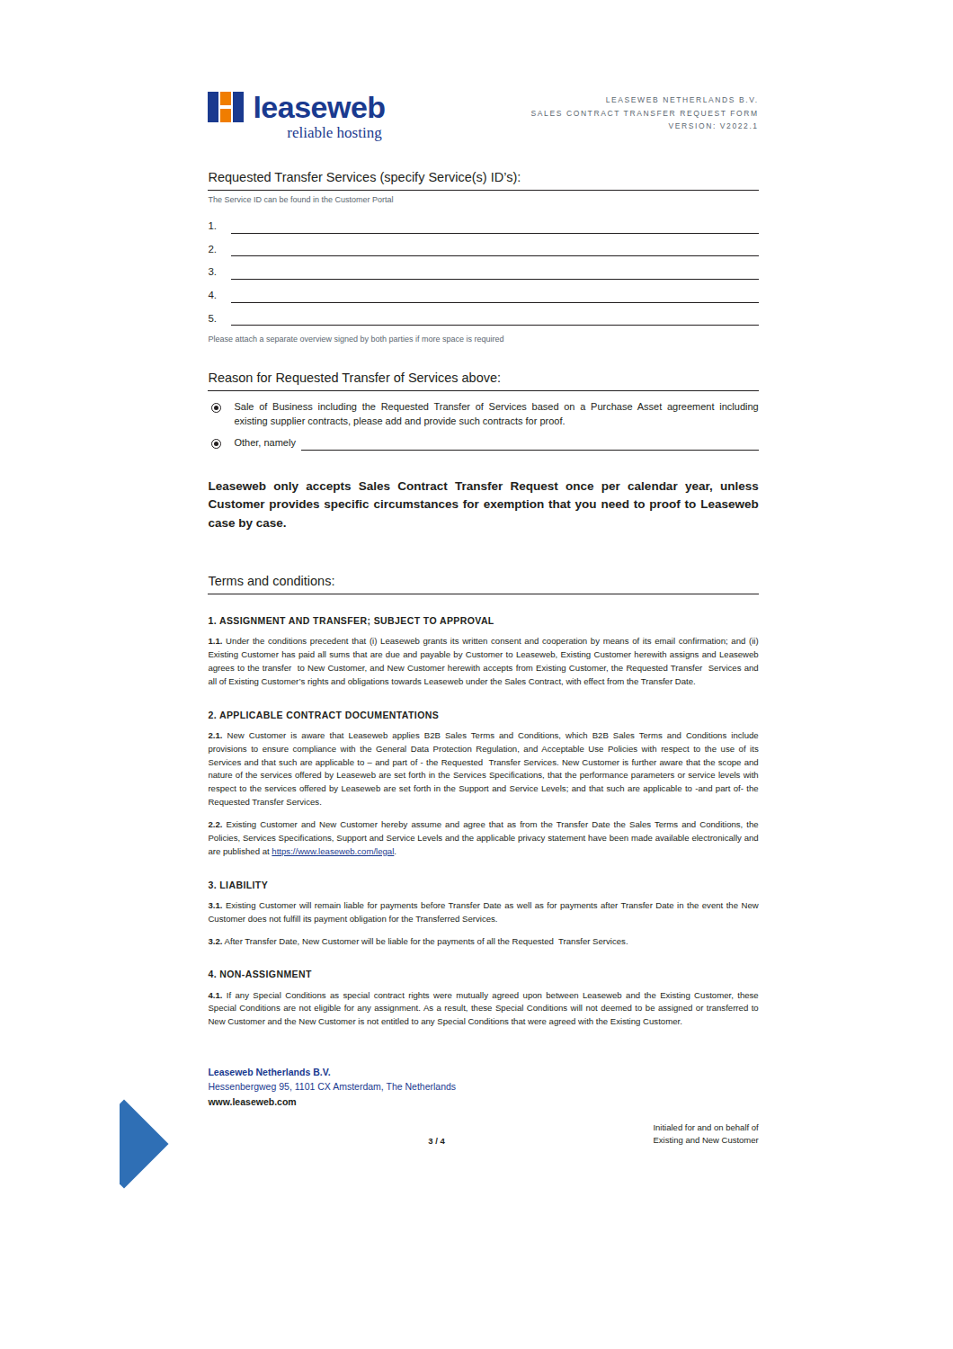leaseweb
reliable hosting
Leaseweb Netherlands B.V.
Sales Contract Transfer Request Form
Version: V2022.1
Requested Transfer Services (specify Service(s) ID’s):
The Service ID can be found in the Customer Portal
1.
2.
3.
4.
5.
Please attach a separate overview signed by both parties if more space is required
Reason for Requested Transfer of Services above:
Sale of Business including the Requested Transfer of Services based on a Purchase Asset agreement including existing supplier contracts, please add and provide such contracts for proof.
Other, namely
Leaseweb only accepts Sales Contract Transfer Request once per calendar year, unless Customer provides specific circumstances for exemption that you need to proof to Leaseweb case by case.
Terms and conditions:
1. Assignment and Transfer; Subject to Approval
1.1. Under the conditions precedent that (i) Leaseweb grants its written consent and cooperation by means of its email confirmation; and (ii) Existing Customer has paid all sums that are due and payable by Customer to Leaseweb, Existing Customer herewith assigns and Leaseweb agrees to the transfer to New Customer, and New Customer herewith accepts from Existing Customer, the Requested Transfer Services and all of Existing Customer’s rights and obligations towards Leaseweb under the Sales Contract, with effect from the Transfer Date.
2. Applicable Contract Documentations
2.1. New Customer is aware that Leaseweb applies B2B Sales Terms and Conditions, which B2B Sales Terms and Conditions include provisions to ensure compliance with the General Data Protection Regulation, and Acceptable Use Policies with respect to the use of its Services and that such are applicable to – and part of - the Requested Transfer Services. New Customer is further aware that the scope and nature of the services offered by Leaseweb are set forth in the Services Specifications, that the performance parameters or service levels with respect to the services offered by Leaseweb are set forth in the Support and Service Levels; and that such are applicable to -and part of- the Requested Transfer Services.
2.2. Existing Customer and New Customer hereby assume and agree that as from the Transfer Date the Sales Terms and Conditions, the Policies, Services Specifications, Support and Service Levels and the applicable privacy statement have been made available electronically and are published at https://www.leaseweb.com/legal.
3. Liability
3.1. Existing Customer will remain liable for payments before Transfer Date as well as for payments after Transfer Date in the event the New Customer does not fulfill its payment obligation for the Transferred Services.
3.2. After Transfer Date, New Customer will be liable for the payments of all the Requested Transfer Services.
4. Non-Assignment
4.1. If any Special Conditions as special contract rights were mutually agreed upon between Leaseweb and the Existing Customer, these Special Conditions are not eligible for any assignment. As a result, these Special Conditions will not deemed to be assigned or transferred to New Customer and the New Customer is not entitled to any Special Conditions that were agreed with the Existing Customer.
Leaseweb Netherlands B.V.
Hessenbergweg 95, 1101 CX Amsterdam, The Netherlands
www.leaseweb.com
3 / 4
Initialed for and on behalf of
Existing and New Customer